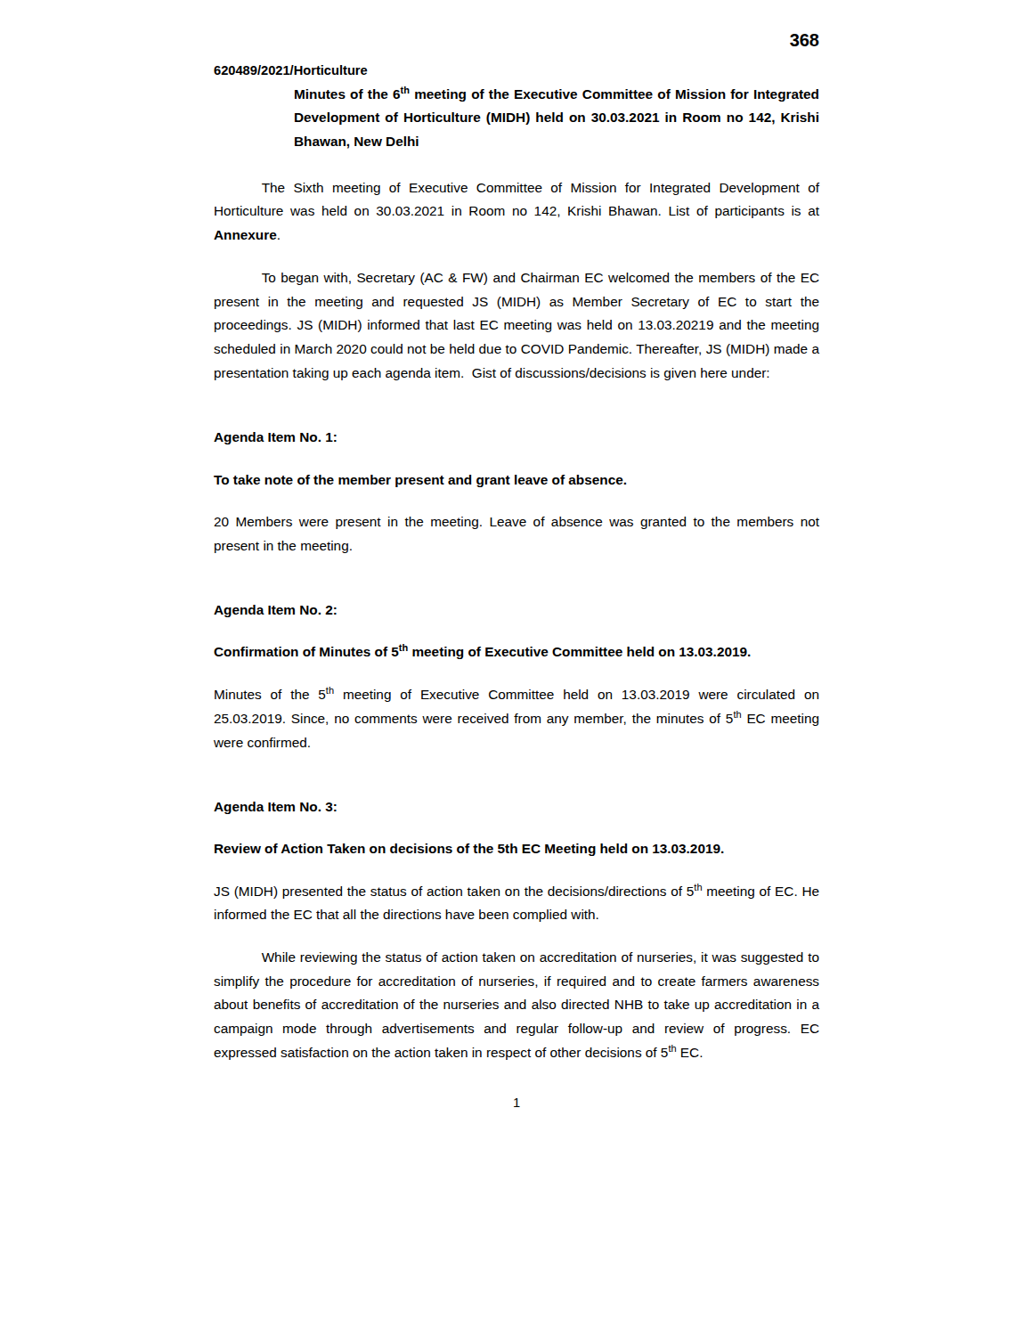368
620489/2021/Horticulture
Minutes of the 6th meeting of the Executive Committee of Mission for Integrated Development of Horticulture (MIDH) held on 30.03.2021 in Room no 142, Krishi Bhawan, New Delhi
The Sixth meeting of Executive Committee of Mission for Integrated Development of Horticulture was held on 30.03.2021 in Room no 142, Krishi Bhawan. List of participants is at Annexure.
To began with, Secretary (AC & FW) and Chairman EC welcomed the members of the EC present in the meeting and requested JS (MIDH) as Member Secretary of EC to start the proceedings. JS (MIDH) informed that last EC meeting was held on 13.03.20219 and the meeting scheduled in March 2020 could not be held due to COVID Pandemic. Thereafter, JS (MIDH) made a presentation taking up each agenda item. Gist of discussions/decisions is given here under:
Agenda Item No. 1:
To take note of the member present and grant leave of absence.
20 Members were present in the meeting. Leave of absence was granted to the members not present in the meeting.
Agenda Item No. 2:
Confirmation of Minutes of 5th meeting of Executive Committee held on 13.03.2019.
Minutes of the 5th meeting of Executive Committee held on 13.03.2019 were circulated on 25.03.2019. Since, no comments were received from any member, the minutes of 5th EC meeting were confirmed.
Agenda Item No. 3:
Review of Action Taken on decisions of the 5th EC Meeting held on 13.03.2019.
JS (MIDH) presented the status of action taken on the decisions/directions of 5th meeting of EC. He informed the EC that all the directions have been complied with.
While reviewing the status of action taken on accreditation of nurseries, it was suggested to simplify the procedure for accreditation of nurseries, if required and to create farmers awareness about benefits of accreditation of the nurseries and also directed NHB to take up accreditation in a campaign mode through advertisements and regular follow-up and review of progress. EC expressed satisfaction on the action taken in respect of other decisions of 5th EC.
1